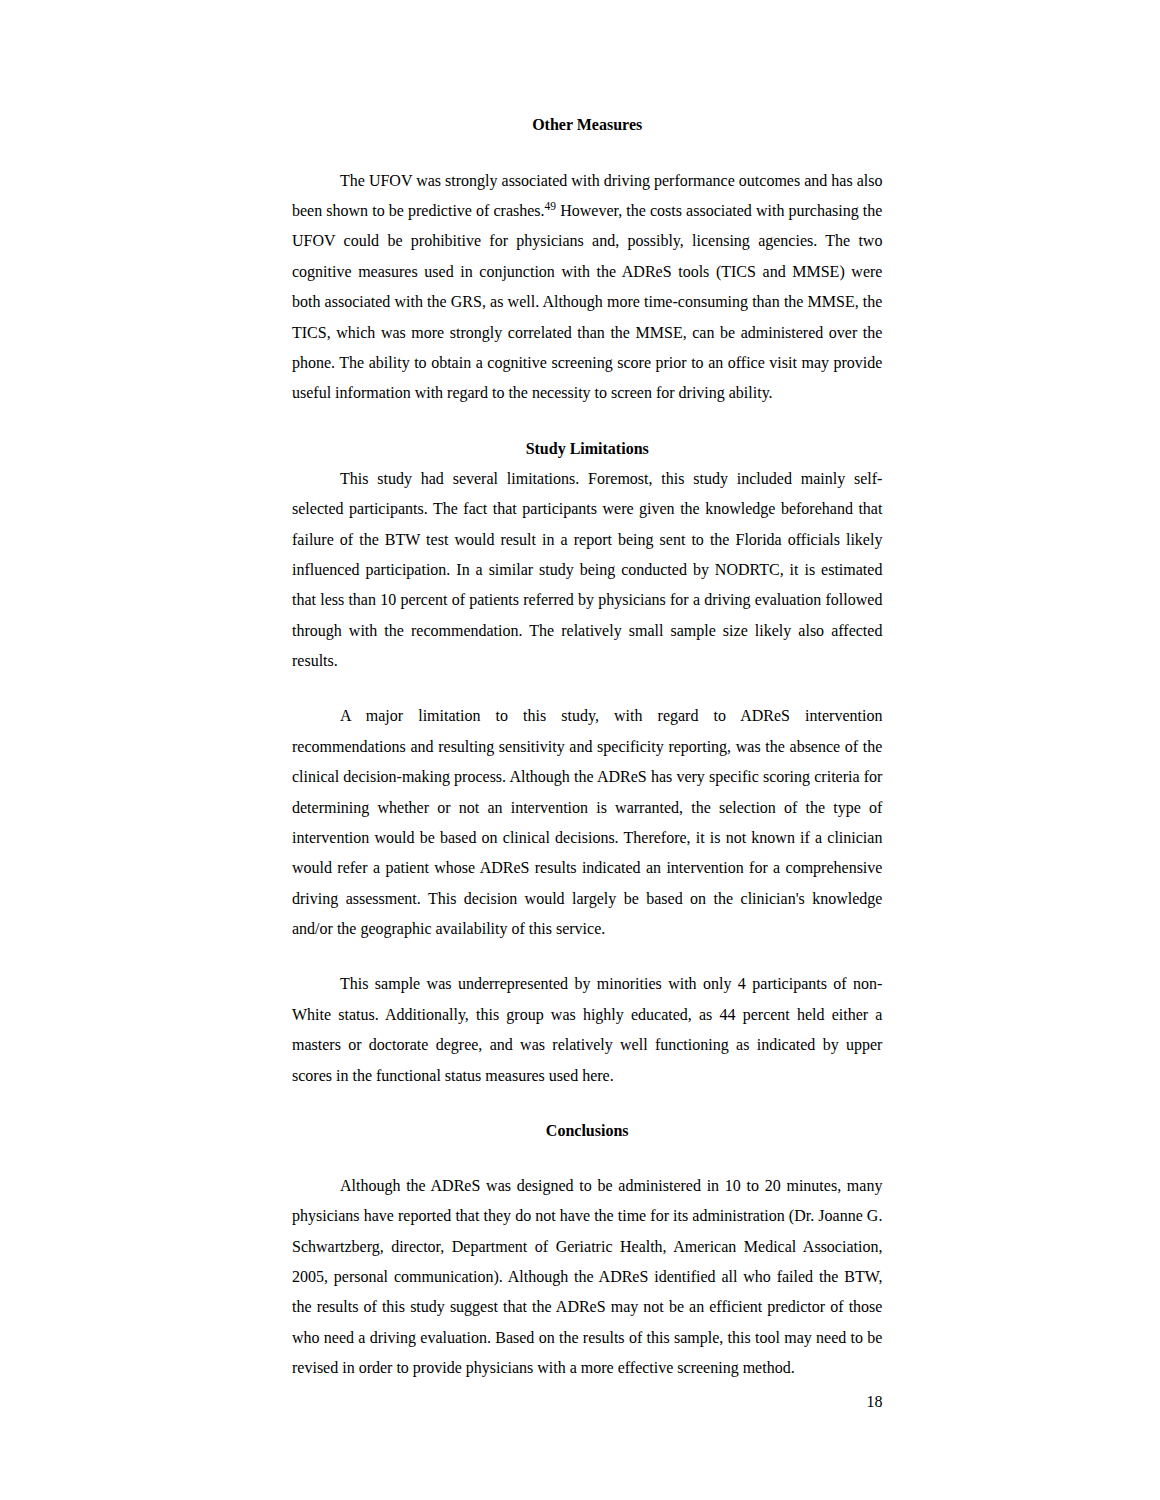Other Measures
The UFOV was strongly associated with driving performance outcomes and has also been shown to be predictive of crashes.49 However, the costs associated with purchasing the UFOV could be prohibitive for physicians and, possibly, licensing agencies. The two cognitive measures used in conjunction with the ADReS tools (TICS and MMSE) were both associated with the GRS, as well. Although more time-consuming than the MMSE, the TICS, which was more strongly correlated than the MMSE, can be administered over the phone. The ability to obtain a cognitive screening score prior to an office visit may provide useful information with regard to the necessity to screen for driving ability.
Study Limitations
This study had several limitations. Foremost, this study included mainly self-selected participants. The fact that participants were given the knowledge beforehand that failure of the BTW test would result in a report being sent to the Florida officials likely influenced participation. In a similar study being conducted by NODRTC, it is estimated that less than 10 percent of patients referred by physicians for a driving evaluation followed through with the recommendation. The relatively small sample size likely also affected results.
A major limitation to this study, with regard to ADReS intervention recommendations and resulting sensitivity and specificity reporting, was the absence of the clinical decision-making process. Although the ADReS has very specific scoring criteria for determining whether or not an intervention is warranted, the selection of the type of intervention would be based on clinical decisions. Therefore, it is not known if a clinician would refer a patient whose ADReS results indicated an intervention for a comprehensive driving assessment. This decision would largely be based on the clinician's knowledge and/or the geographic availability of this service.
This sample was underrepresented by minorities with only 4 participants of non-White status. Additionally, this group was highly educated, as 44 percent held either a masters or doctorate degree, and was relatively well functioning as indicated by upper scores in the functional status measures used here.
Conclusions
Although the ADReS was designed to be administered in 10 to 20 minutes, many physicians have reported that they do not have the time for its administration (Dr. Joanne G. Schwartzberg, director, Department of Geriatric Health, American Medical Association, 2005, personal communication). Although the ADReS identified all who failed the BTW, the results of this study suggest that the ADReS may not be an efficient predictor of those who need a driving evaluation. Based on the results of this sample, this tool may need to be revised in order to provide physicians with a more effective screening method.
18